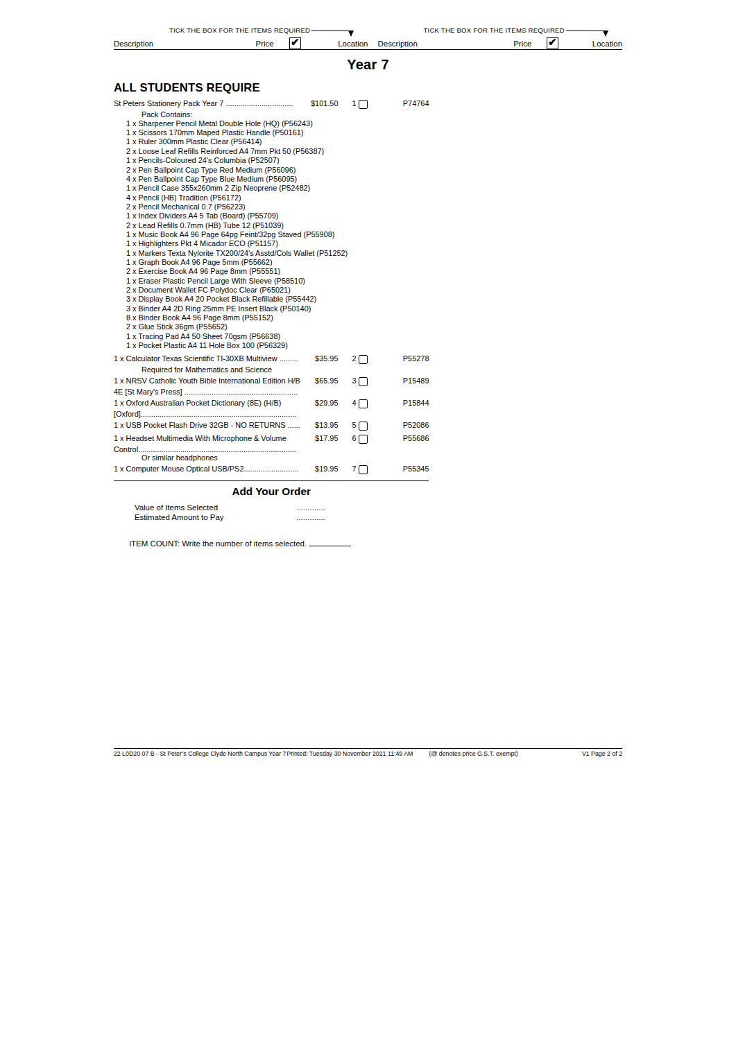TICK THE BOX FOR THE ITEMS REQUIRED
TICK THE BOX FOR THE ITEMS REQUIRED
Description
Price
✔
Location
Description
Price
✔
Location
Year 7
ALL STUDENTS REQUIRE
St Peters Stationery Pack Year 7 ................................
$101.50
1
P74764
Pack Contains:
1 x Sharpener Pencil Metal Double Hole (HQ) (P56243)
1 x Scissors 170mm Maped Plastic Handle (P50161)
1 x Ruler 300mm Plastic Clear (P56414)
2 x Loose Leaf Refills Reinforced A4 7mm Pkt 50 (P56387)
1 x Pencils-Coloured 24's Columbia (P52507)
2 x Pen Ballpoint Cap Type Red Medium (P56096)
4 x Pen Ballpoint Cap Type Blue Medium (P56095)
1 x Pencil Case 355x260mm 2 Zip Neoprene (P52482)
4 x Pencil (HB) Tradition (P56172)
2 x Pencil Mechanical 0.7 (P56223)
1 x Index Dividers A4 5 Tab (Board) (P55709)
2 x Lead Refills 0.7mm (HB) Tube 12 (P51039)
1 x Music Book A4 96 Page 64pg Feint/32pg Staved (P55908)
1 x Highlighters Pkt 4 Micador ECO (P51157)
1 x Markers Texta Nylorite TX200/24's Asstd/Cols Wallet (P51252)
1 x Graph Book A4 96 Page 5mm (P55662)
2 x Exercise Book A4 96 Page 8mm (P55551)
1 x Eraser Plastic Pencil Large With Sleeve (P58510)
2 x Document Wallet FC Polydoc Clear (P65021)
3 x Display Book A4 20 Pocket Black Refillable (P55442)
3 x Binder A4 2D Ring 25mm PE Insert Black (P50140)
8 x Binder Book A4 96 Page 8mm (P55152)
2 x Glue Stick 36gm (P55652)
1 x Tracing Pad A4 50 Sheet 70gsm (P56638)
1 x Pocket Plastic A4 11 Hole Box 100 (P56329)
1 x Calculator Texas Scientific TI-30XB Multiview .........
$35.95
2
P55278
Required for Mathematics and Science
1 x NRSV Catholic Youth Bible International Edition H/B
$65.95
3
P15489
4E [St Mary's Press] ......................................................
1 x Oxford Australian Pocket Dictionary (8E) (H/B)
$29.95
4
P15844
[Oxford]..........................................................................
1 x USB Pocket Flash Drive 32GB - NO RETURNS ......
$13.95
5
P52086
1 x Headset Multimedia With Microphone & Volume
$17.95
6
P55686
Control...........................................................................
Or similar headphones
1 x Computer Mouse Optical USB/PS2..........................
$19.95
7
P55345
Add Your Order
Value of Items Selected
.............
Estimated Amount to Pay
.............
ITEM COUNT: Write the number of items selected.
22 L0D20 07 B - St Peter’s College Clyde North Campus Year 7
Printed: Tuesday 30 November 2021 11:49 AM
(@ denotes price G.S.T. exempt)
V1 Page 2 of 2